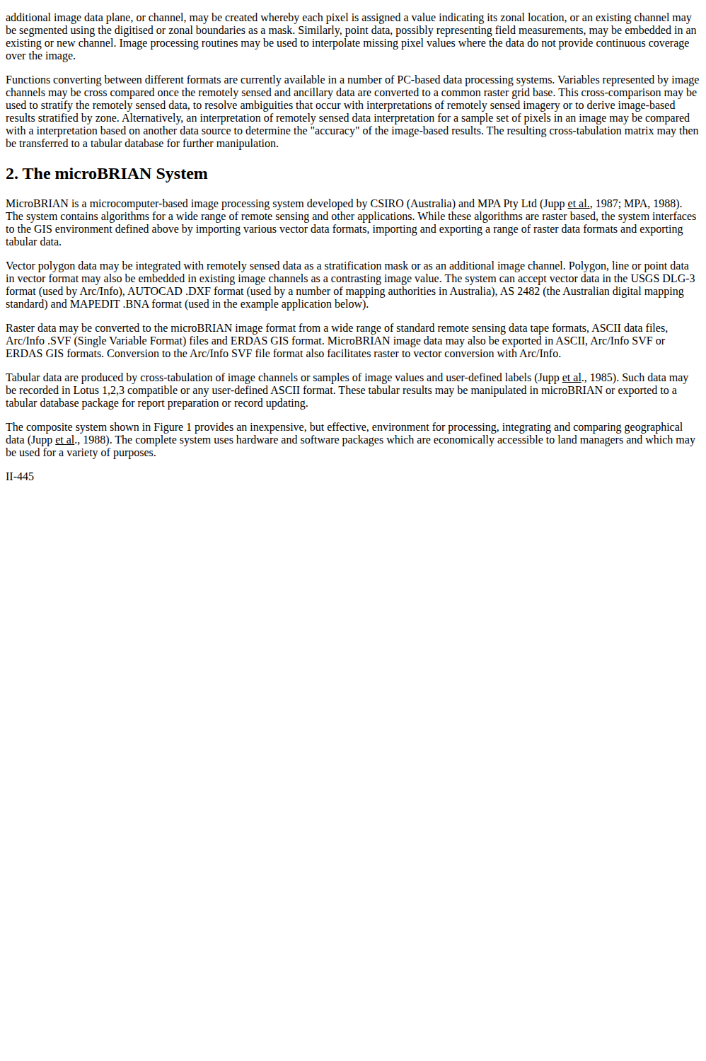additional image data plane, or channel, may be created whereby each pixel is assigned a value indicating its zonal location, or an existing channel may be segmented using the digitised or zonal boundaries as a mask. Similarly, point data, possibly representing field measurements, may be embedded in an existing or new channel. Image processing routines may be used to interpolate missing pixel values where the data do not provide continuous coverage over the image.
Functions converting between different formats are currently available in a number of PC-based data processing systems. Variables represented by image channels may be cross compared once the remotely sensed and ancillary data are converted to a common raster grid base. This cross-comparison may be used to stratify the remotely sensed data, to resolve ambiguities that occur with interpretations of remotely sensed imagery or to derive image-based results stratified by zone. Alternatively, an interpretation of remotely sensed data interpretation for a sample set of pixels in an image may be compared with a interpretation based on another data source to determine the "accuracy" of the image-based results. The resulting cross-tabulation matrix may then be transferred to a tabular database for further manipulation.
2. The microBRIAN System
MicroBRIAN is a microcomputer-based image processing system developed by CSIRO (Australia) and MPA Pty Ltd (Jupp et al., 1987; MPA, 1988). The system contains algorithms for a wide range of remote sensing and other applications. While these algorithms are raster based, the system interfaces to the GIS environment defined above by importing various vector data formats, importing and exporting a range of raster data formats and exporting tabular data.
Vector polygon data may be integrated with remotely sensed data as a stratification mask or as an additional image channel. Polygon, line or point data in vector format may also be embedded in existing image channels as a contrasting image value. The system can accept vector data in the USGS DLG-3 format (used by Arc/Info), AUTOCAD .DXF format (used by a number of mapping authorities in Australia), AS 2482 (the Australian digital mapping standard) and MAPEDIT .BNA format (used in the example application below).
Raster data may be converted to the microBRIAN image format from a wide range of standard remote sensing data tape formats, ASCII data files, Arc/Info .SVF (Single Variable Format) files and ERDAS GIS format. MicroBRIAN image data may also be exported in ASCII, Arc/Info SVF or ERDAS GIS formats. Conversion to the Arc/Info SVF file format also facilitates raster to vector conversion with Arc/Info.
Tabular data are produced by cross-tabulation of image channels or samples of image values and user-defined labels (Jupp et al., 1985). Such data may be recorded in Lotus 1,2,3 compatible or any user-defined ASCII format. These tabular results may be manipulated in microBRIAN or exported to a tabular database package for report preparation or record updating.
The composite system shown in Figure 1 provides an inexpensive, but effective, environment for processing, integrating and comparing geographical data (Jupp et al., 1988). The complete system uses hardware and software packages which are economically accessible to land managers and which may be used for a variety of purposes.
II-445